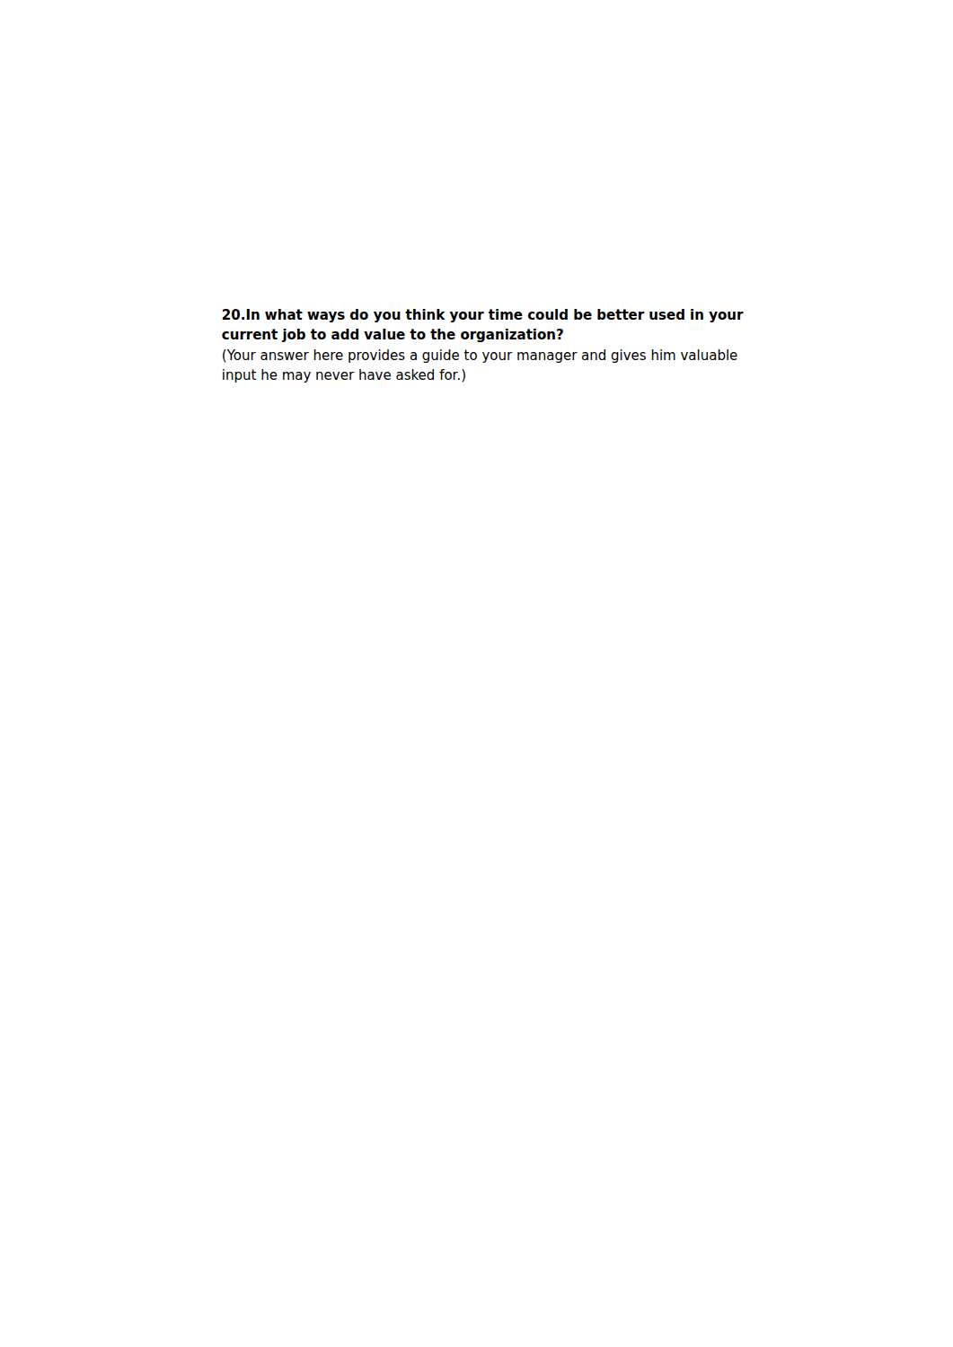20. In what ways do you think your time could be better used in your current job to add value to the organization?
(Your answer here provides a guide to your manager and gives him valuable input he may never have asked for.)